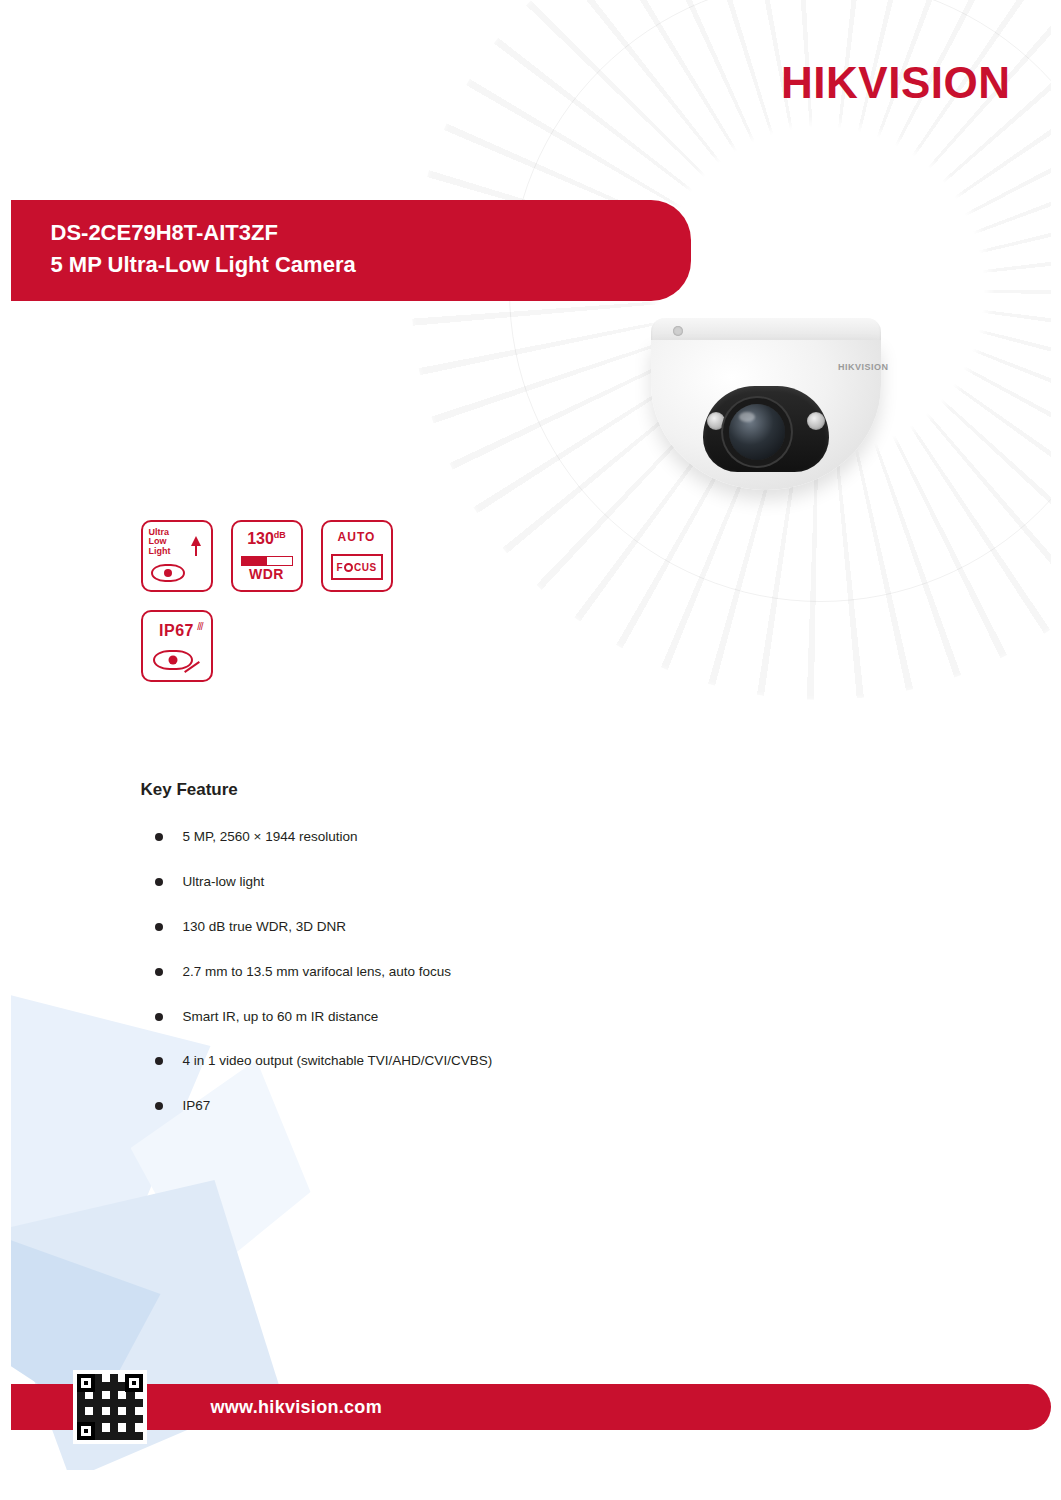HIK VISION
DS-2CE79H8T-AIT3ZF
5 MP Ultra-Low Light Camera
HIKVISION
Ultra
Low
Light
130dB
WDR
AUTO
F CUS
IP67
///
Key Feature
5 MP, 2560 × 1944 resolution
Ultra-low light
130 dB true WDR, 3D DNR
2.7 mm to 13.5 mm varifocal lens, auto focus
Smart IR, up to 60 m IR distance
4 in 1 video output (switchable TVI/AHD/CVI/CVBS)
IP67
www.hikvision.com